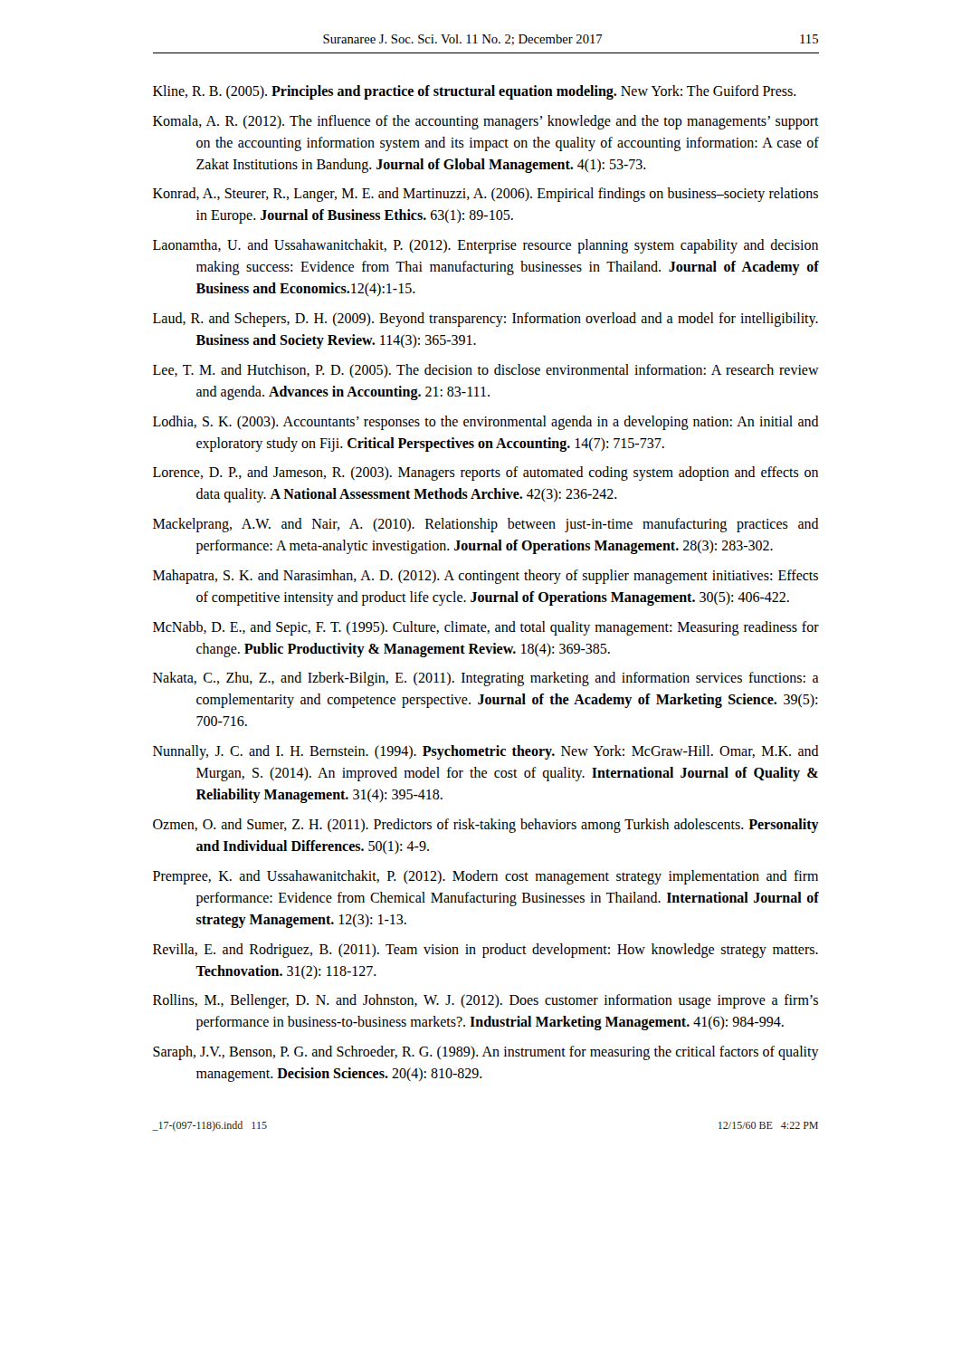Suranaree J. Soc. Sci. Vol. 11 No. 2; December 2017 115
Kline, R. B. (2005). Principles and practice of structural equation modeling. New York: The Guiford Press.
Komala, A. R. (2012). The influence of the accounting managers’ knowledge and the top managements’ support on the accounting information system and its impact on the quality of accounting information: A case of Zakat Institutions in Bandung. Journal of Global Management. 4(1): 53‑73.
Konrad, A., Steurer, R., Langer, M. E. and Martinuzzi, A. (2006). Empirical findings on business–society relations in Europe. Journal of Business Ethics. 63(1): 89‑105.
Laonamtha, U. and Ussahawanitchakit, P. (2012). Enterprise resource planning system capability and decision making success: Evidence from Thai manufacturing businesses in Thailand. Journal of Academy of Business and Economics.12(4):1‑15.
Laud, R. and Schepers, D. H. (2009). Beyond transparency: Information overload and a model for intelligibility. Business and Society Review. 114(3): 365‑391.
Lee, T. M. and Hutchison, P. D. (2005). The decision to disclose environmental information: A research review and agenda. Advances in Accounting. 21: 83‑111.
Lodhia, S. K. (2003). Accountants’ responses to the environmental agenda in a developing nation: An initial and exploratory study on Fiji. Critical Perspectives on Accounting. 14(7): 715‑737.
Lorence, D. P., and Jameson, R. (2003). Managers reports of automated coding system adoption and effects on data quality. A National Assessment Methods Archive. 42(3): 236‑242.
Mackelprang, A.W. and Nair, A. (2010). Relationship between just‑in‑time manufacturing practices and performance: A meta‑analytic investigation. Journal of Operations Management. 28(3): 283‑302.
Mahapatra, S. K. and Narasimhan, A. D. (2012). A contingent theory of supplier management initiatives: Effects of competitive intensity and product life cycle. Journal of Operations Management. 30(5): 406‑422.
McNabb, D. E., and Sepic, F. T. (1995). Culture, climate, and total quality management: Measuring readiness for change. Public Productivity & Management Review. 18(4): 369‑385.
Nakata, C., Zhu, Z., and Izberk‑Bilgin, E. (2011). Integrating marketing and information services functions: a complementarity and competence perspective. Journal of the Academy of Marketing Science. 39(5): 700‑716.
Nunnally, J. C. and I. H. Bernstein. (1994). Psychometric theory. New York: McGraw‑Hill. Omar, M.K. and Murgan, S. (2014). An improved model for the cost of quality. International Journal of Quality & Reliability Management. 31(4): 395‑418.
Ozmen, O. and Sumer, Z. H. (2011). Predictors of risk‑taking behaviors among Turkish adolescents. Personality and Individual Differences. 50(1): 4‑9.
Prempree, K. and Ussahawanitchakit, P. (2012). Modern cost management strategy implementation and firm performance: Evidence from Chemical Manufacturing Businesses in Thailand. International Journal of strategy Management. 12(3): 1‑13.
Revilla, E. and Rodriguez, B. (2011). Team vision in product development: How knowledge strategy matters. Technovation. 31(2): 118‑127.
Rollins, M., Bellenger, D. N. and Johnston, W. J. (2012). Does customer information usage improve a firm’s performance in business‑to‑business markets?. Industrial Marketing Management. 41(6): 984‑994.
Saraph, J.V., Benson, P. G. and Schroeder, R. G. (1989). An instrument for measuring the critical factors of quality management. Decision Sciences. 20(4): 810‑829.
_17-(097-118)6.indd 115 12/15/60 BE 4:22 PM